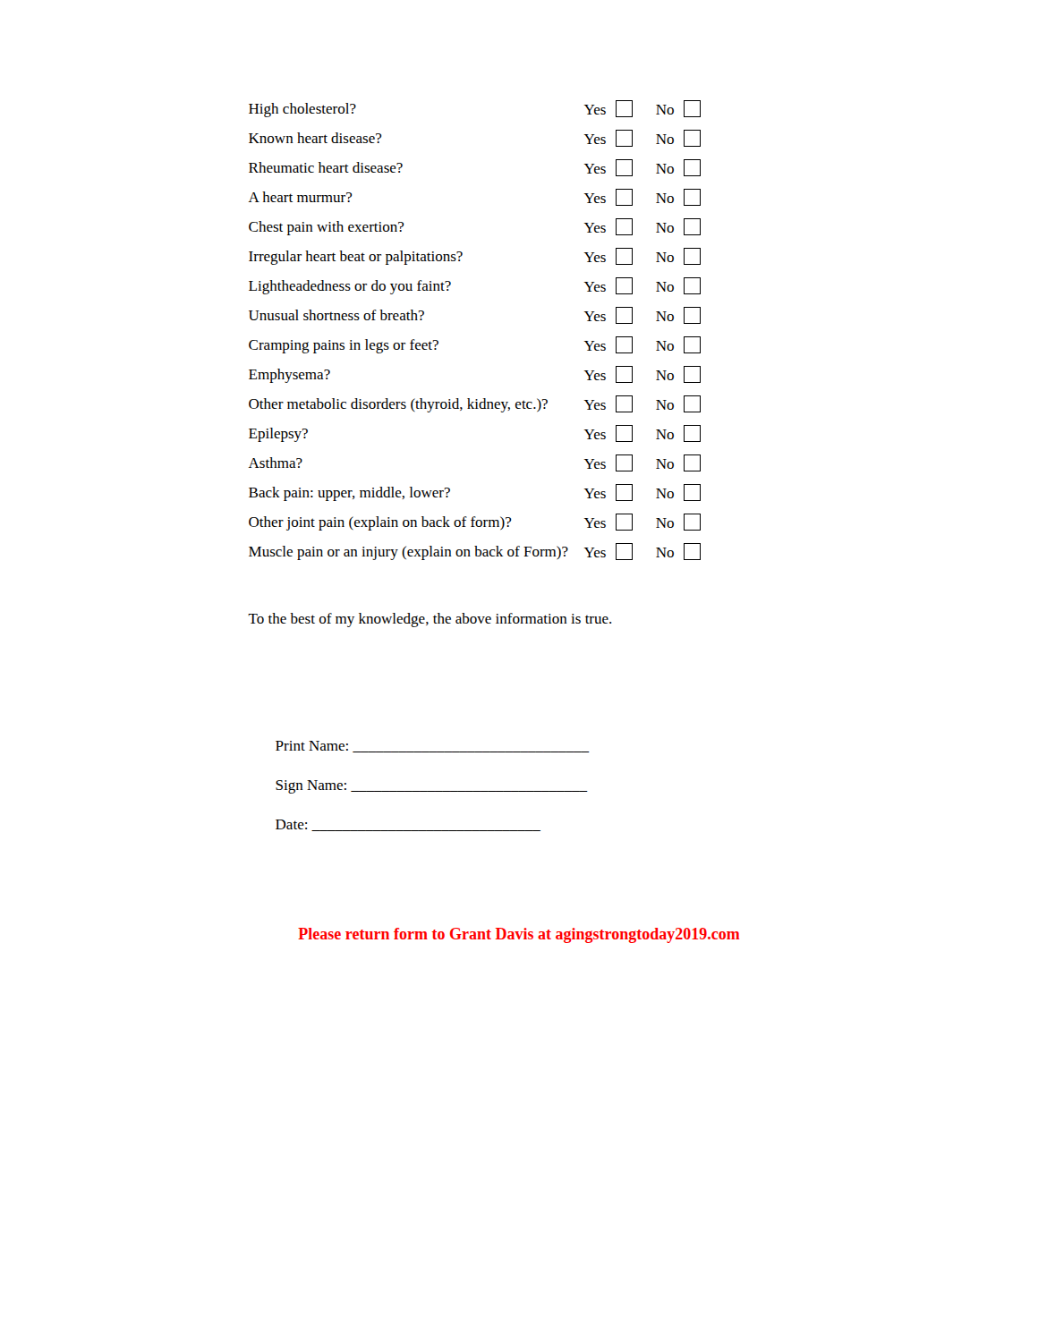| High cholesterol? | Yes No |
| Known heart disease? | Yes No |
| Rheumatic heart disease? | Yes No |
| A heart murmur? | Yes No |
| Chest pain with exertion? | Yes No |
| Irregular heart beat or palpitations? | Yes No |
| Lightheadedness or do you faint? | Yes No |
| Unusual shortness of breath? | Yes No |
| Cramping pains in legs or feet? | Yes No |
| Emphysema? | Yes No |
| Other metabolic disorders (thyroid, kidney, etc.)? | Yes No |
| Epilepsy? | Yes No |
| Asthma? | Yes No |
| Back pain: upper, middle, lower? | Yes No |
| Other joint pain (explain on back of form)? | Yes No |
| Muscle pain or an injury (explain on back of Form)? | Yes No |
To the best of my knowledge, the above information is true.
Print Name: _______________________________
Sign Name: _______________________________
Date: ______________________________
Please return form to Grant Davis at agingstrongtoday2019.com